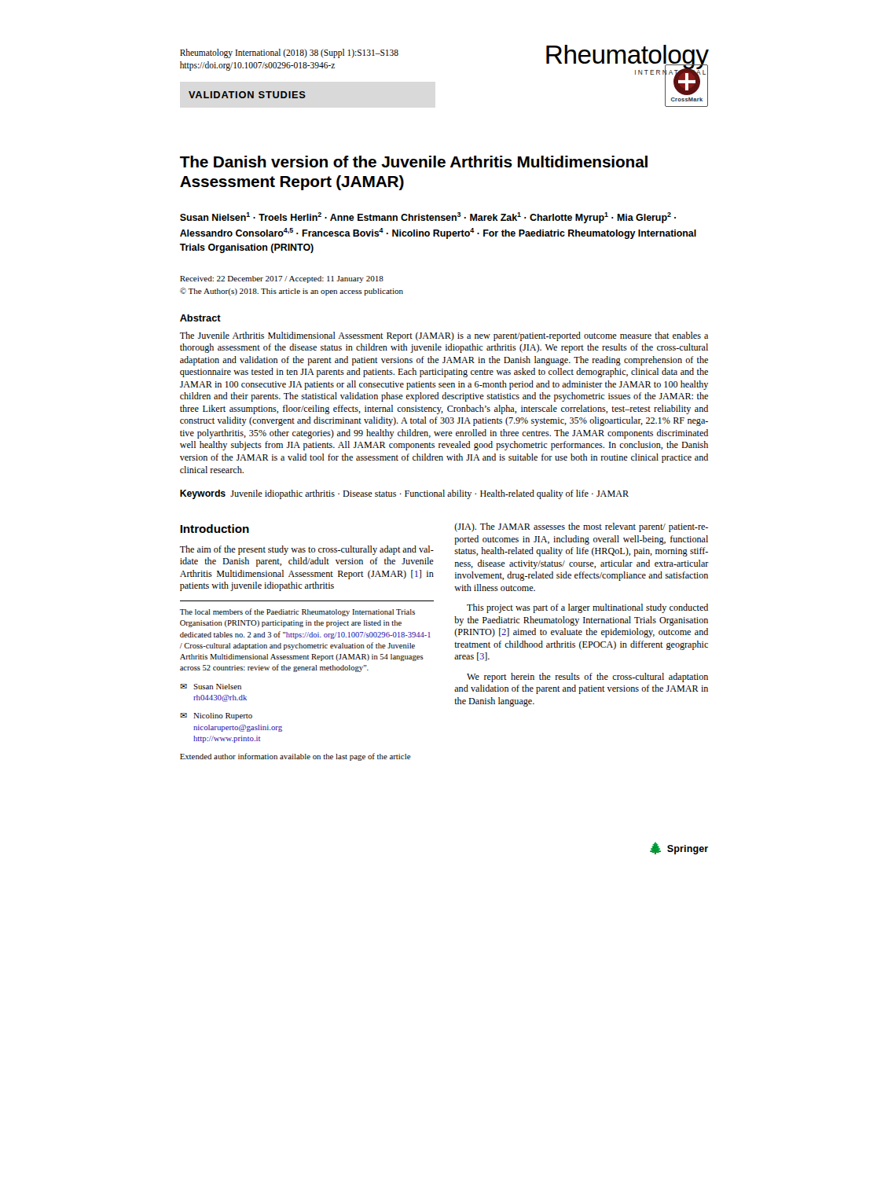Rheumatology International (2018) 38 (Suppl 1):S131–S138
https://doi.org/10.1007/s00296-018-3946-z
Rheumatology
INTERNATIONAL
VALIDATION STUDIES
CrossMark
The Danish version of the Juvenile Arthritis Multidimensional
Assessment Report (JAMAR)
Susan Nielsen1 · Troels Herlin2 · Anne Estmann Christensen3 · Marek Zak1 · Charlotte Myrup1 · Mia Glerup2 · Alessandro Consolaro4,5 · Francesca Bovis4 · Nicolino Ruperto4 · For the Paediatric Rheumatology International Trials Organisation (PRINTO)
Received: 22 December 2017 / Accepted: 11 January 2018
© The Author(s) 2018. This article is an open access publication
Abstract
The Juvenile Arthritis Multidimensional Assessment Report (JAMAR) is a new parent/patient-reported outcome measure that enables a thorough assessment of the disease status in children with juvenile idiopathic arthritis (JIA). We report the results of the cross-cultural adaptation and validation of the parent and patient versions of the JAMAR in the Danish language. The reading comprehension of the questionnaire was tested in ten JIA parents and patients. Each participating centre was asked to collect demographic, clinical data and the JAMAR in 100 consecutive JIA patients or all consecutive patients seen in a 6-month period and to administer the JAMAR to 100 healthy children and their parents. The statistical validation phase explored descriptive statistics and the psychometric issues of the JAMAR: the three Likert assumptions, floor/ceiling effects, internal consistency, Cronbach’s alpha, interscale correlations, test–retest reliability and construct validity (convergent and discriminant validity). A total of 303 JIA patients (7.9% systemic, 35% oligoarticular, 22.1% RF negative polyarthritis, 35% other categories) and 99 healthy children, were enrolled in three centres. The JAMAR components discriminated well healthy subjects from JIA patients. All JAMAR components revealed good psychometric performances. In conclusion, the Danish version of the JAMAR is a valid tool for the assessment of children with JIA and is suitable for use both in routine clinical practice and clinical research.
Keywords Juvenile idiopathic arthritis · Disease status · Functional ability · Health-related quality of life · JAMAR
Introduction
The aim of the present study was to cross-culturally adapt and validate the Danish parent, child/adult version of the Juvenile Arthritis Multidimensional Assessment Report (JAMAR) [1] in patients with juvenile idiopathic arthritis
The local members of the Paediatric Rheumatology International Trials Organisation (PRINTO) participating in the project are listed in the dedicated tables no. 2 and 3 of "https://doi. org/10.1007/s00296-018-3944-1 / Cross-cultural adaptation and psychometric evaluation of the Juvenile Arthritis Multidimensional Assessment Report (JAMAR) in 54 languages across 52 countries: review of the general methodology”.
✉
Susan Nielsen rh04430@rh.dk
✉
Nicolino Ruperto nicolaruperto@gaslini.org
http://www.printo.it
Extended author information available on the last page of the article
(JIA). The JAMAR assesses the most relevant parent/ patient-reported outcomes in JIA, including overall well-being, functional status, health-related quality of life (HRQoL), pain, morning stiffness, disease activity/status/ course, articular and extra-articular involvement, drug-related side effects/compliance and satisfaction with illness outcome.
This project was part of a larger multinational study conducted by the Paediatric Rheumatology International Trials Organisation (PRINTO) [2] aimed to evaluate the epidemiology, outcome and treatment of childhood arthritis (EPOCA) in different geographic areas [3].
We report herein the results of the cross-cultural adaptation and validation of the parent and patient versions of the JAMAR in the Danish language.
🌲 Springer